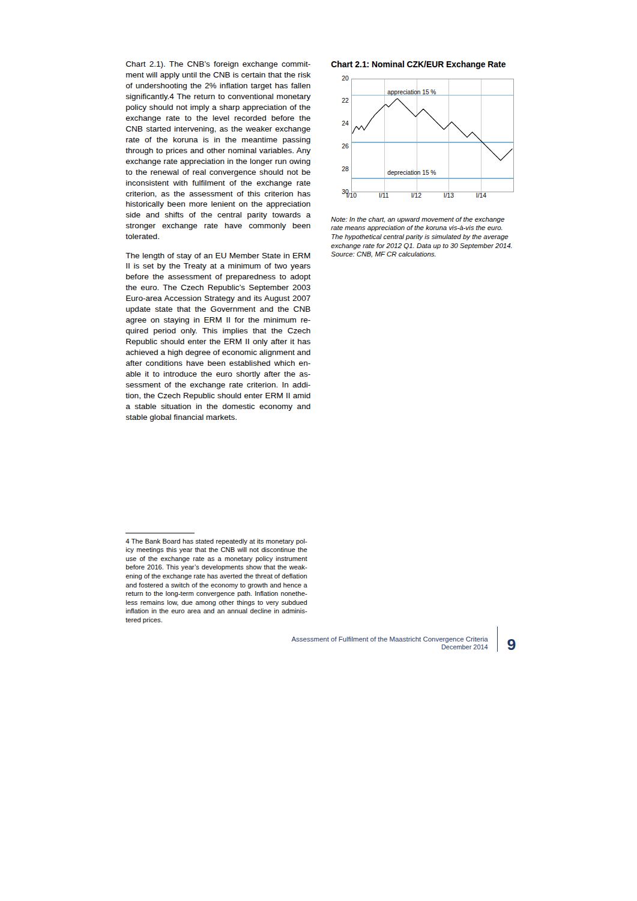Chart 2.1). The CNB’s foreign exchange commitment will apply until the CNB is certain that the risk of undershooting the 2% inflation target has fallen significantly.4 The return to conventional monetary policy should not imply a sharp appreciation of the exchange rate to the level recorded before the CNB started intervening, as the weaker exchange rate of the koruna is in the meantime passing through to prices and other nominal variables. Any exchange rate appreciation in the longer run owing to the renewal of real convergence should not be inconsistent with fulfilment of the exchange rate criterion, as the assessment of this criterion has historically been more lenient on the appreciation side and shifts of the central parity towards a stronger exchange rate have commonly been tolerated.
The length of stay of an EU Member State in ERM II is set by the Treaty at a minimum of two years before the assessment of preparedness to adopt the euro. The Czech Republic’s September 2003 Euro-area Accession Strategy and its August 2007 update state that the Government and the CNB agree on staying in ERM II for the minimum required period only. This implies that the Czech Republic should enter the ERM II only after it has achieved a high degree of economic alignment and after conditions have been established which enable it to introduce the euro shortly after the assessment of the exchange rate criterion. In addition, the Czech Republic should enter ERM II amid a stable situation in the domestic economy and stable global financial markets.
Chart 2.1: Nominal CZK/EUR Exchange Rate
20
22
24
26
28
30
appreciation 15 %
depreciation 15 %
I/10
I/11
I/12
I/13
I/14
Note: In the chart, an upward movement of the exchange rate means appreciation of the koruna vis-à-vis the euro. The hypothetical central parity is simulated by the average exchange rate for 2012 Q1. Data up to 30 September 2014.
Source: CNB, MF CR calculations.
4 The Bank Board has stated repeatedly at its monetary policy meetings this year that the CNB will not discontinue the use of the exchange rate as a monetary policy instrument before 2016. This year’s developments show that the weakening of the exchange rate has averted the threat of deflation and fostered a switch of the economy to growth and hence a return to the long-term convergence path. Inflation nonetheless remains low, due among other things to very subdued inflation in the euro area and an annual decline in administered prices.
Assessment of Fulfilment of the Maastricht Convergence Criteria
December 2014
9